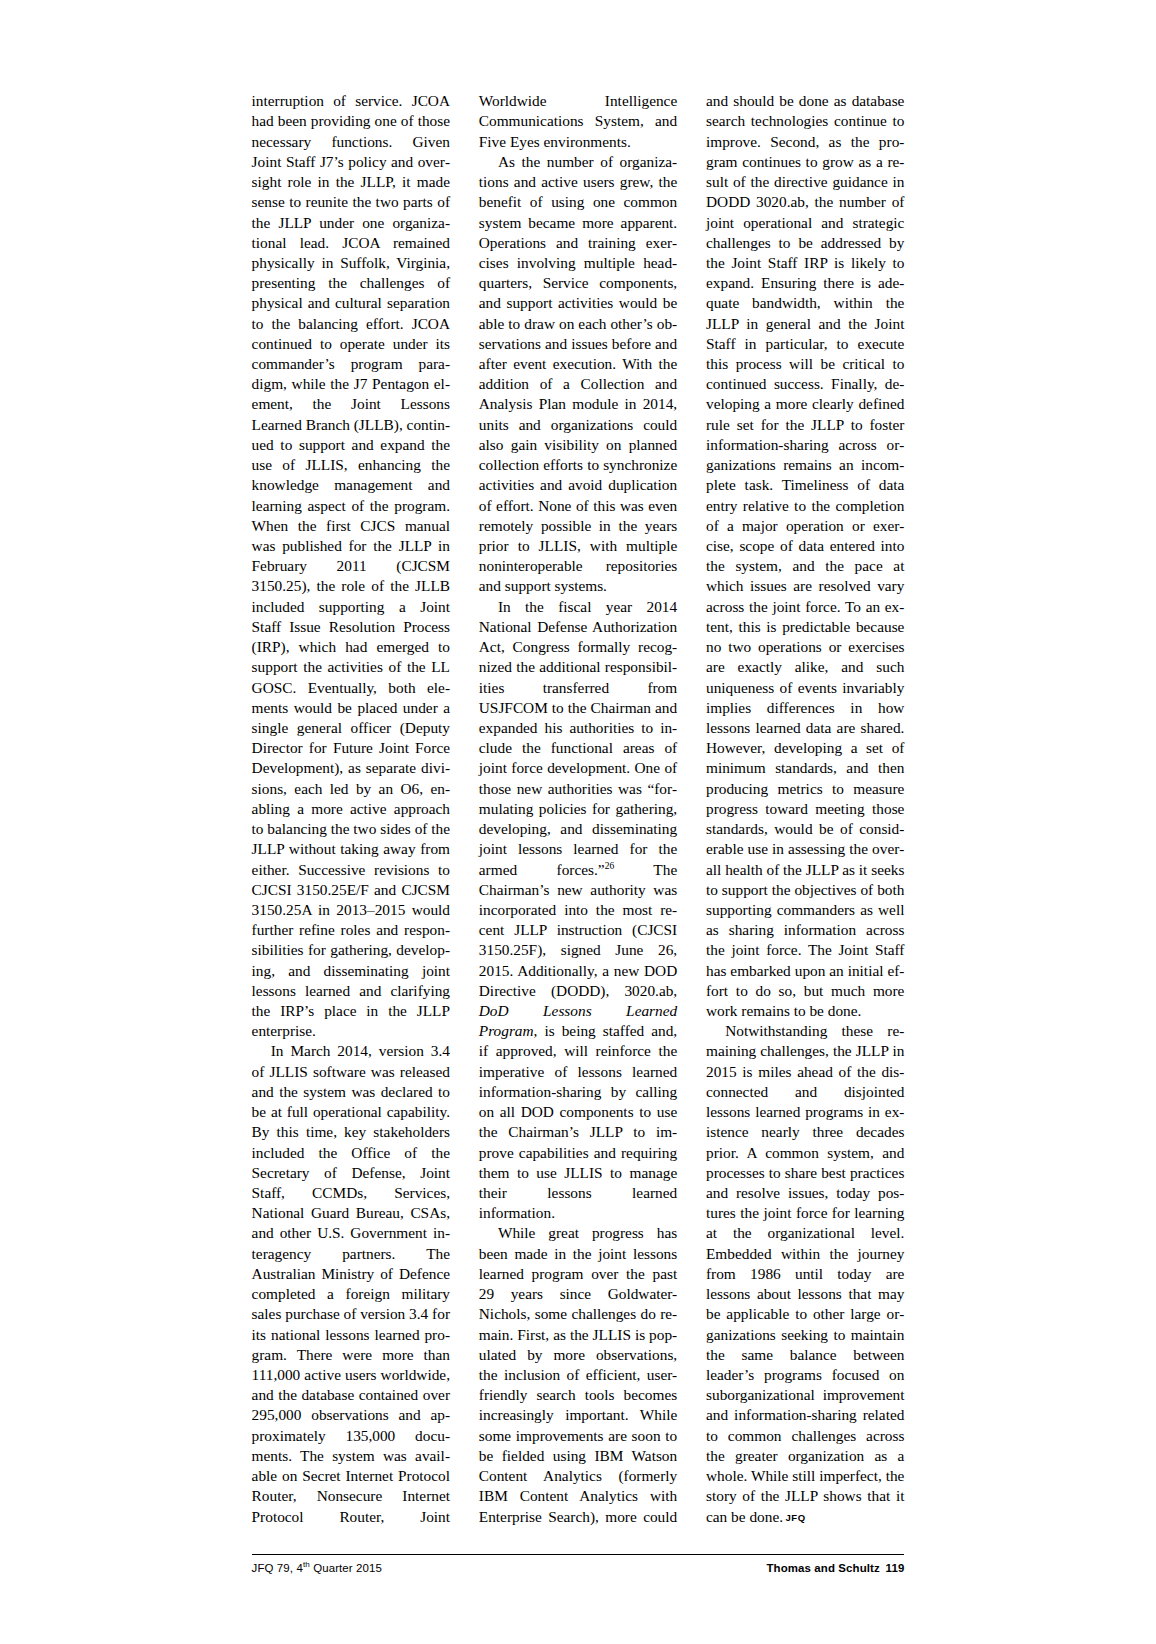interruption of service. JCOA had been providing one of those necessary functions. Given Joint Staff J7’s policy and oversight role in the JLLP, it made sense to reunite the two parts of the JLLP under one organizational lead. JCOA remained physically in Suffolk, Virginia, presenting the challenges of physical and cultural separation to the balancing effort. JCOA continued to operate under its commander’s program paradigm, while the J7 Pentagon element, the Joint Lessons Learned Branch (JLLB), continued to support and expand the use of JLLIS, enhancing the knowledge management and learning aspect of the program. When the first CJCS manual was published for the JLLP in February 2011 (CJCSM 3150.25), the role of the JLLB included supporting a Joint Staff Issue Resolution Process (IRP), which had emerged to support the activities of the LL GOSC. Eventually, both elements would be placed under a single general officer (Deputy Director for Future Joint Force Development), as separate divisions, each led by an O6, enabling a more active approach to balancing the two sides of the JLLP without taking away from either. Successive revisions to CJCSI 3150.25E/F and CJCSM 3150.25A in 2013–2015 would further refine roles and responsibilities for gathering, developing, and disseminating joint lessons learned and clarifying the IRP’s place in the JLLP enterprise.
In March 2014, version 3.4 of JLLIS software was released and the system was declared to be at full operational capability. By this time, key stakeholders included the Office of the Secretary of Defense, Joint Staff, CCMDs, Services, National Guard Bureau, CSAs, and other U.S. Government interagency partners. The Australian Ministry of Defence completed a foreign military sales purchase of version 3.4 for its national lessons learned program. There were more than 111,000 active users worldwide, and the database contained over 295,000 observations and approximately 135,000 documents. The system was available on Secret Internet Protocol Router, Nonsecure Internet Protocol Router, Joint Worldwide Intelligence Communications System, and Five Eyes environments.
As the number of organizations and active users grew, the benefit of using one common system became more apparent. Operations and training exercises involving multiple headquarters, Service components, and support activities would be able to draw on each other’s observations and issues before and after event execution. With the addition of a Collection and Analysis Plan module in 2014, units and organizations could also gain visibility on planned collection efforts to synchronize activities and avoid duplication of effort. None of this was even remotely possible in the years prior to JLLIS, with multiple noninteroperable repositories and support systems.
In the fiscal year 2014 National Defense Authorization Act, Congress formally recognized the additional responsibilities transferred from USJFCOM to the Chairman and expanded his authorities to include the functional areas of joint force development. One of those new authorities was “formulating policies for gathering, developing, and disseminating joint lessons learned for the armed forces.”26 The Chairman’s new authority was incorporated into the most recent JLLP instruction (CJCSI 3150.25F), signed June 26, 2015. Additionally, a new DOD Directive (DODD), 3020.ab, DoD Lessons Learned Program, is being staffed and, if approved, will reinforce the imperative of lessons learned information-sharing by calling on all DOD components to use the Chairman’s JLLP to improve capabilities and requiring them to use JLLIS to manage their lessons learned information.
While great progress has been made in the joint lessons learned program over the past 29 years since Goldwater-Nichols, some challenges do remain. First, as the JLLIS is populated by more observations, the inclusion of efficient, user-friendly search tools becomes increasingly important. While some improvements are soon to be fielded using IBM Watson Content Analytics (formerly IBM Content Analytics with Enterprise Search), more could and should be done as database search technologies continue to improve. Second, as the program continues to grow as a result of the directive guidance in DODD 3020.ab, the number of joint operational and strategic challenges to be addressed by the Joint Staff IRP is likely to expand. Ensuring there is adequate bandwidth, within the JLLP in general and the Joint Staff in particular, to execute this process will be critical to continued success. Finally, developing a more clearly defined rule set for the JLLP to foster information-sharing across organizations remains an incomplete task. Timeliness of data entry relative to the completion of a major operation or exercise, scope of data entered into the system, and the pace at which issues are resolved vary across the joint force. To an extent, this is predictable because no two operations or exercises are exactly alike, and such uniqueness of events invariably implies differences in how lessons learned data are shared. However, developing a set of minimum standards, and then producing metrics to measure progress toward meeting those standards, would be of considerable use in assessing the overall health of the JLLP as it seeks to support the objectives of both supporting commanders as well as sharing information across the joint force. The Joint Staff has embarked upon an initial effort to do so, but much more work remains to be done.
Notwithstanding these remaining challenges, the JLLP in 2015 is miles ahead of the disconnected and disjointed lessons learned programs in existence nearly three decades prior. A common system, and processes to share best practices and resolve issues, today postures the joint force for learning at the organizational level. Embedded within the journey from 1986 until today are lessons about lessons that may be applicable to other large organizations seeking to maintain the same balance between leader’s programs focused on suborganizational improvement and information-sharing related to common challenges across the greater organization as a whole. While still imperfect, the story of the JLLP shows that it can be done.JFQ
JFQ 79, 4th Quarter 2015
Thomas and Schultz119